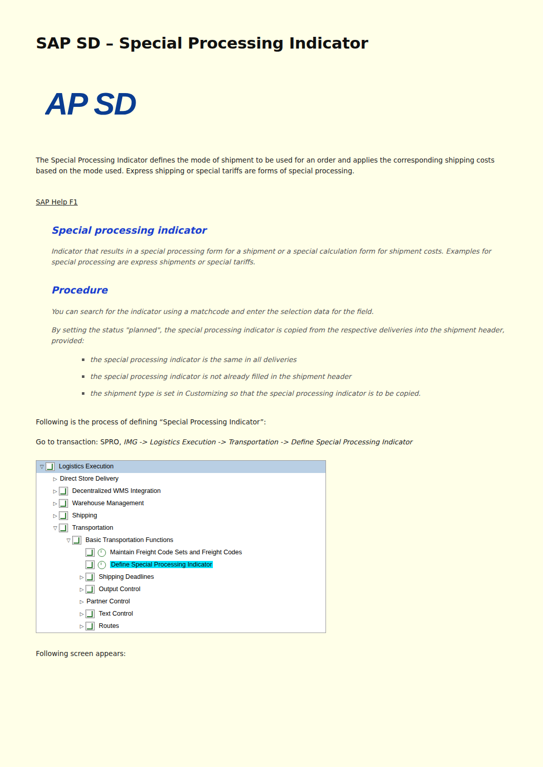SAP SD – Special Processing Indicator
AP SD
The Special Processing Indicator defines the mode of shipment to be used for an order and applies the corresponding shipping costs based on the mode used. Express shipping or special tariffs are forms of special processing.
SAP Help F1
Special processing indicator
Indicator that results in a special processing form for a shipment or a special calculation form for shipment costs. Examples for special processing are express shipments or special tariffs.
Procedure
You can search for the indicator using a matchcode and enter the selection data for the field.
By setting the status "planned", the special processing indicator is copied from the respective deliveries into the shipment header, provided:
the special processing indicator is the same in all deliveries
the special processing indicator is not already filled in the shipment header
the shipment type is set in Customizing so that the special processing indicator is to be copied.
Following is the process of defining “Special Processing Indicator”:
Go to transaction: SPRO, IMG -> Logistics Execution -> Transportation -> Define Special Processing Indicator
▽ Logistics Execution
▷Direct Store Delivery
▷ Decentralized WMS Integration
▷ Warehouse Management
▷ Shipping
▽ Transportation
▽ Basic Transportation Functions
Maintain Freight Code Sets and Freight Codes
Define Special Processing Indicator
▷ Shipping Deadlines
▷ Output Control
▷Partner Control
▷ Text Control
▷ Routes
Following screen appears: